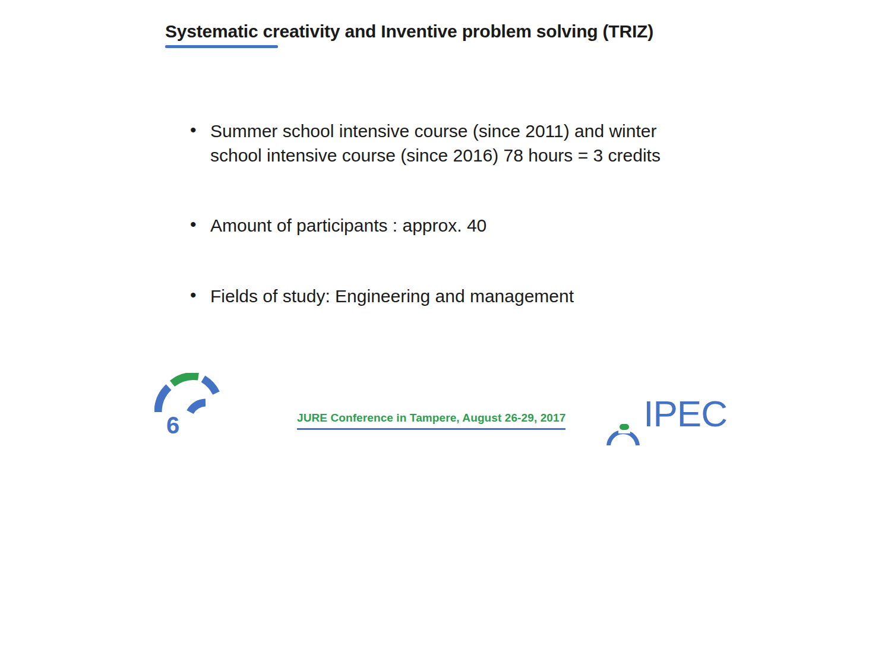Systematic creativity and Inventive problem solving (TRIZ)
Summer school intensive course (since 2011) and winter school intensive course (since 2016) 78 hours = 3 credits
Amount of participants : approx. 40
Fields of study: Engineering and management
6
JURE Conference in Tampere, August 26-29, 2017
IPEC